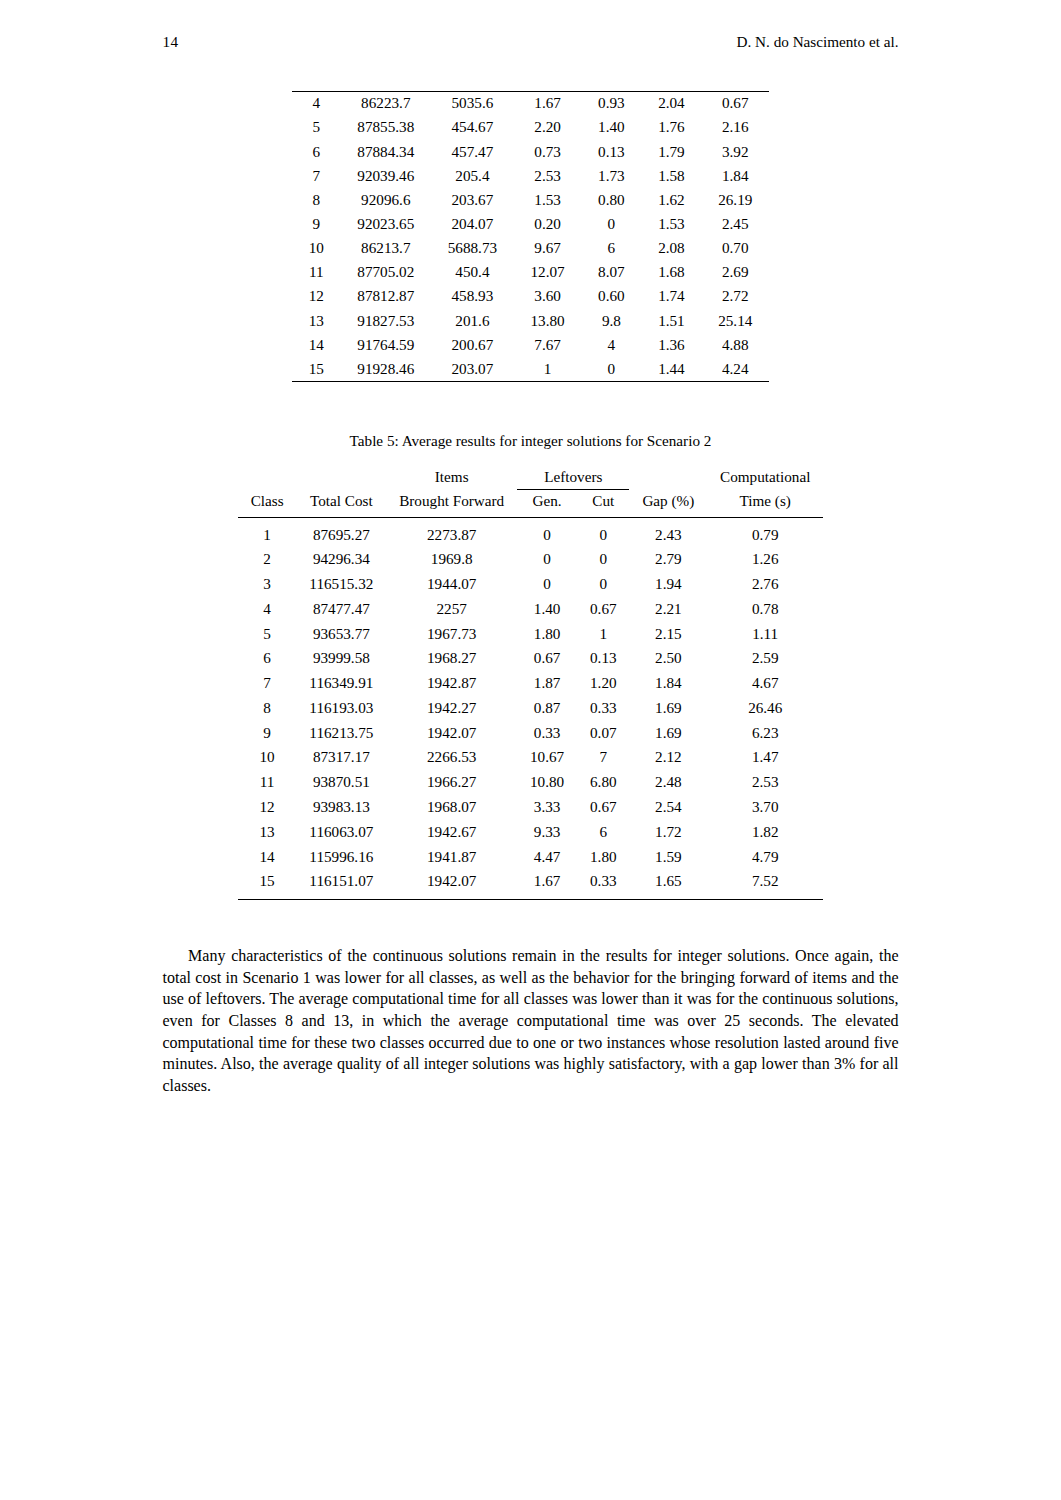14 D. N. do Nascimento et al.
| 4 | 86223.7 | 5035.6 | 1.67 | 0.93 | 2.04 | 0.67 |
| 5 | 87855.38 | 454.67 | 2.20 | 1.40 | 1.76 | 2.16 |
| 6 | 87884.34 | 457.47 | 0.73 | 0.13 | 1.79 | 3.92 |
| 7 | 92039.46 | 205.4 | 2.53 | 1.73 | 1.58 | 1.84 |
| 8 | 92096.6 | 203.67 | 1.53 | 0.80 | 1.62 | 26.19 |
| 9 | 92023.65 | 204.07 | 0.20 | 0 | 1.53 | 2.45 |
| 10 | 86213.7 | 5688.73 | 9.67 | 6 | 2.08 | 0.70 |
| 11 | 87705.02 | 450.4 | 12.07 | 8.07 | 1.68 | 2.69 |
| 12 | 87812.87 | 458.93 | 3.60 | 0.60 | 1.74 | 2.72 |
| 13 | 91827.53 | 201.6 | 13.80 | 9.8 | 1.51 | 25.14 |
| 14 | 91764.59 | 200.67 | 7.67 | 4 | 1.36 | 4.88 |
| 15 | 91928.46 | 203.07 | 1 | 0 | 1.44 | 4.24 |
Table 5: Average results for integer solutions for Scenario 2
| | | Items | Leftovers | | Computational |
| --- | --- | --- | --- | --- | --- |
| Class | Total Cost | Brought Forward | Gen. | Cut | Gap (%) | Time (s) |
| 1 | 87695.27 | 2273.87 | 0 | 0 | 2.43 | 0.79 |
| 2 | 94296.34 | 1969.8 | 0 | 0 | 2.79 | 1.26 |
| 3 | 116515.32 | 1944.07 | 0 | 0 | 1.94 | 2.76 |
| 4 | 87477.47 | 2257 | 1.40 | 0.67 | 2.21 | 0.78 |
| 5 | 93653.77 | 1967.73 | 1.80 | 1 | 2.15 | 1.11 |
| 6 | 93999.58 | 1968.27 | 0.67 | 0.13 | 2.50 | 2.59 |
| 7 | 116349.91 | 1942.87 | 1.87 | 1.20 | 1.84 | 4.67 |
| 8 | 116193.03 | 1942.27 | 0.87 | 0.33 | 1.69 | 26.46 |
| 9 | 116213.75 | 1942.07 | 0.33 | 0.07 | 1.69 | 6.23 |
| 10 | 87317.17 | 2266.53 | 10.67 | 7 | 2.12 | 1.47 |
| 11 | 93870.51 | 1966.27 | 10.80 | 6.80 | 2.48 | 2.53 |
| 12 | 93983.13 | 1968.07 | 3.33 | 0.67 | 2.54 | 3.70 |
| 13 | 116063.07 | 1942.67 | 9.33 | 6 | 1.72 | 1.82 |
| 14 | 115996.16 | 1941.87 | 4.47 | 1.80 | 1.59 | 4.79 |
| 15 | 116151.07 | 1942.07 | 1.67 | 0.33 | 1.65 | 7.52 |
Many characteristics of the continuous solutions remain in the results for integer solutions. Once again, the total cost in Scenario 1 was lower for all classes, as well as the behavior for the bringing forward of items and the use of leftovers. The average computational time for all classes was lower than it was for the continuous solutions, even for Classes 8 and 13, in which the average computational time was over 25 seconds. The elevated computational time for these two classes occurred due to one or two instances whose resolution lasted around five minutes. Also, the average quality of all integer solutions was highly satisfactory, with a gap lower than 3% for all classes.